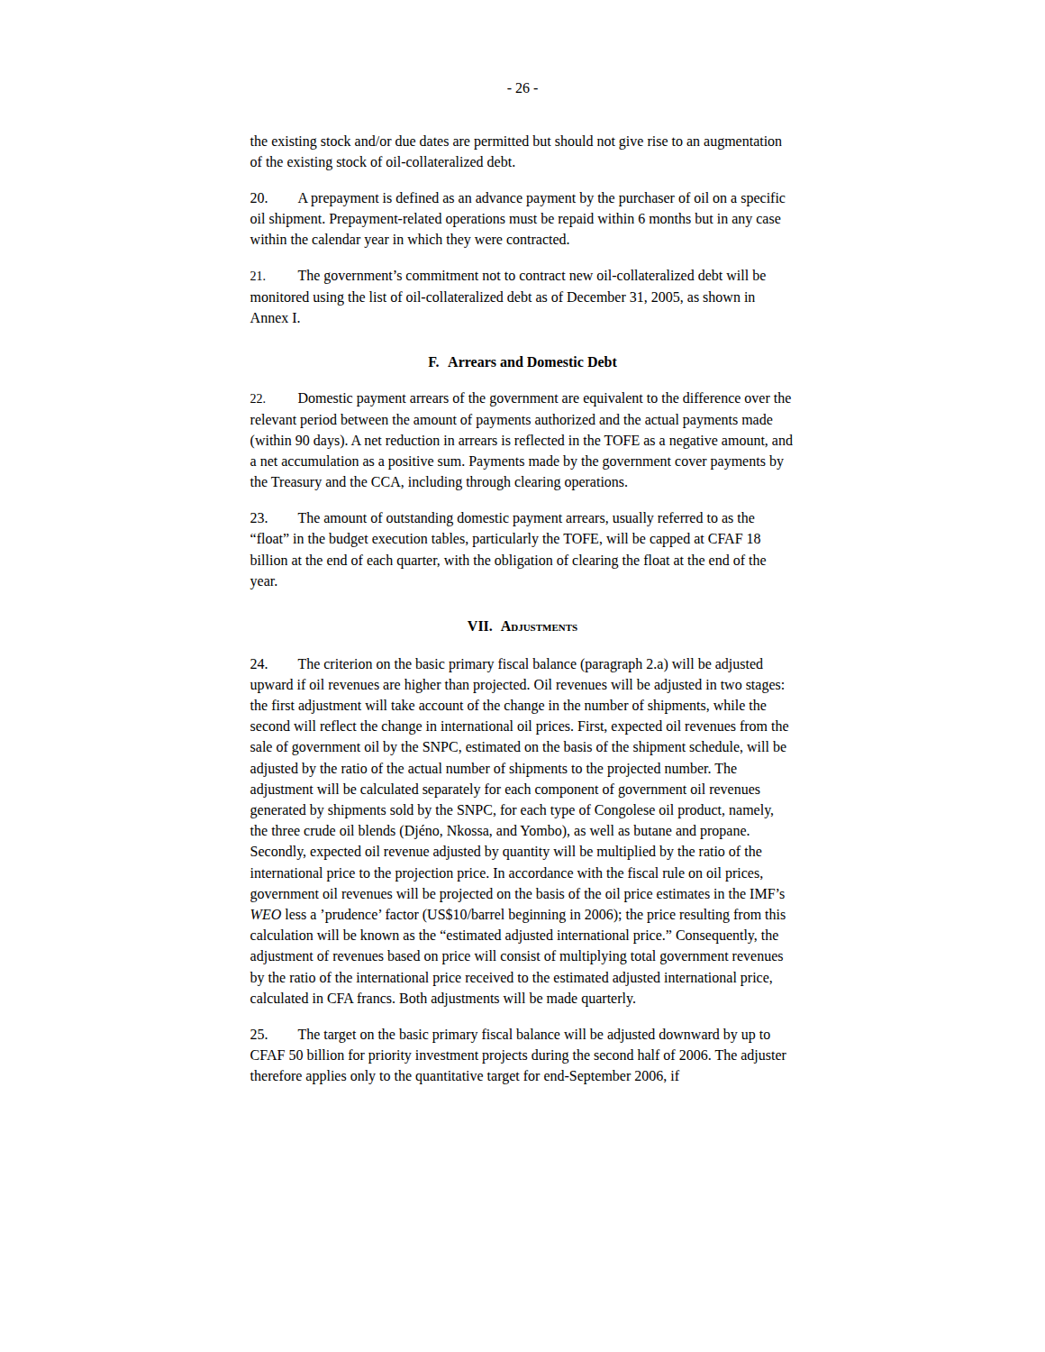- 26 -
the existing stock and/or due dates are permitted but should not give rise to an augmentation of the existing stock of oil-collateralized debt.
20. A prepayment is defined as an advance payment by the purchaser of oil on a specific oil shipment. Prepayment-related operations must be repaid within 6 months but in any case within the calendar year in which they were contracted.
21. The government’s commitment not to contract new oil-collateralized debt will be monitored using the list of oil-collateralized debt as of December 31, 2005, as shown in Annex I.
F. Arrears and Domestic Debt
22. Domestic payment arrears of the government are equivalent to the difference over the relevant period between the amount of payments authorized and the actual payments made (within 90 days). A net reduction in arrears is reflected in the TOFE as a negative amount, and a net accumulation as a positive sum. Payments made by the government cover payments by the Treasury and the CCA, including through clearing operations.
23. The amount of outstanding domestic payment arrears, usually referred to as the “float” in the budget execution tables, particularly the TOFE, will be capped at CFAF 18 billion at the end of each quarter, with the obligation of clearing the float at the end of the year.
VII. Adjustments
24. The criterion on the basic primary fiscal balance (paragraph 2.a) will be adjusted upward if oil revenues are higher than projected. Oil revenues will be adjusted in two stages: the first adjustment will take account of the change in the number of shipments, while the second will reflect the change in international oil prices. First, expected oil revenues from the sale of government oil by the SNPC, estimated on the basis of the shipment schedule, will be adjusted by the ratio of the actual number of shipments to the projected number. The adjustment will be calculated separately for each component of government oil revenues generated by shipments sold by the SNPC, for each type of Congolese oil product, namely, the three crude oil blends (Djéno, Nkossa, and Yombo), as well as butane and propane. Secondly, expected oil revenue adjusted by quantity will be multiplied by the ratio of the international price to the projection price. In accordance with the fiscal rule on oil prices, government oil revenues will be projected on the basis of the oil price estimates in the IMF’s WEO less a ’prudence’ factor (US$10/barrel beginning in 2006); the price resulting from this calculation will be known as the “estimated adjusted international price.” Consequently, the adjustment of revenues based on price will consist of multiplying total government revenues by the ratio of the international price received to the estimated adjusted international price, calculated in CFA francs. Both adjustments will be made quarterly.
25. The target on the basic primary fiscal balance will be adjusted downward by up to CFAF 50 billion for priority investment projects during the second half of 2006. The adjuster therefore applies only to the quantitative target for end-September 2006, if